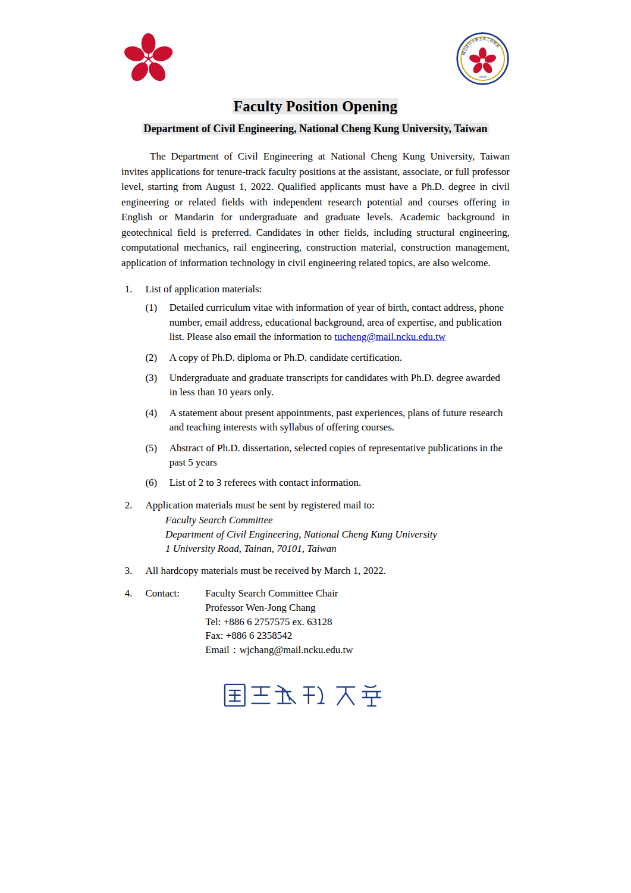國立成功大學土木工程學系 1943
Faculty Position Opening
Department of Civil Engineering, National Cheng Kung University, Taiwan
The Department of Civil Engineering at National Cheng Kung University, Taiwan invites applications for tenure-track faculty positions at the assistant, associate, or full professor level, starting from August 1, 2022. Qualified applicants must have a Ph.D. degree in civil engineering or related fields with independent research potential and courses offering in English or Mandarin for undergraduate and graduate levels. Academic background in geotechnical field is preferred. Candidates in other fields, including structural engineering, computational mechanics, rail engineering, construction material, construction management, application of information technology in civil engineering related topics, are also welcome.
List of application materials:
Detailed curriculum vitae with information of year of birth, contact address, phone number, email address, educational background, area of expertise, and publication list. Please also email the information to tucheng@mail.ncku.edu.tw
A copy of Ph.D. diploma or Ph.D. candidate certification.
Undergraduate and graduate transcripts for candidates with Ph.D. degree awarded in less than 10 years only.
A statement about present appointments, past experiences, plans of future research and teaching interests with syllabus of offering courses.
Abstract of Ph.D. dissertation, selected copies of representative publications in the past 5 years
List of 2 to 3 referees with contact information.
Application materials must be sent by registered mail to:
Faculty Search Committee
Department of Civil Engineering, National Cheng Kung University
1 University Road, Tainan, 70101, Taiwan
All hardcopy materials must be received by March 1, 2022.
Contact:
Faculty Search Committee Chair
Professor Wen-Jong Chang
Tel: +886 6 2757575 ex. 63128
Fax: +886 6 2358542
Email：wjchang@mail.ncku.edu.tw